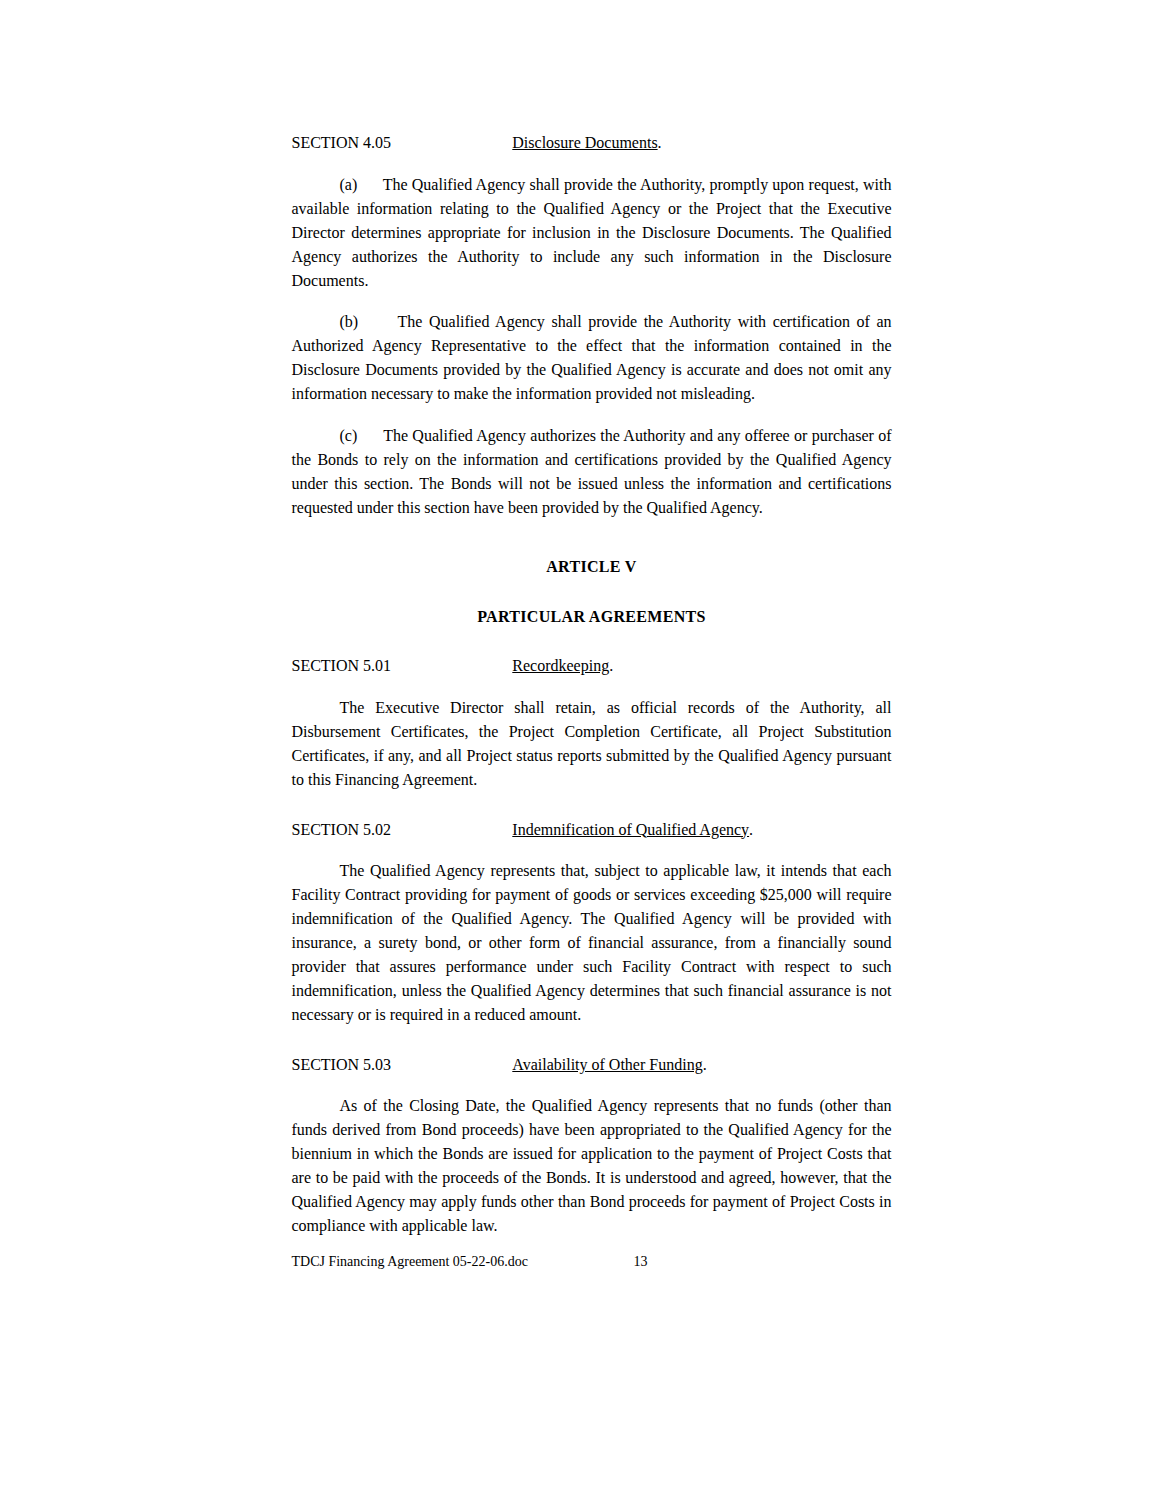SECTION 4.05 Disclosure Documents.
(a) The Qualified Agency shall provide the Authority, promptly upon request, with available information relating to the Qualified Agency or the Project that the Executive Director determines appropriate for inclusion in the Disclosure Documents. The Qualified Agency authorizes the Authority to include any such information in the Disclosure Documents.
(b) The Qualified Agency shall provide the Authority with certification of an Authorized Agency Representative to the effect that the information contained in the Disclosure Documents provided by the Qualified Agency is accurate and does not omit any information necessary to make the information provided not misleading.
(c) The Qualified Agency authorizes the Authority and any offeree or purchaser of the Bonds to rely on the information and certifications provided by the Qualified Agency under this section. The Bonds will not be issued unless the information and certifications requested under this section have been provided by the Qualified Agency.
ARTICLE V
PARTICULAR AGREEMENTS
SECTION 5.01 Recordkeeping.
The Executive Director shall retain, as official records of the Authority, all Disbursement Certificates, the Project Completion Certificate, all Project Substitution Certificates, if any, and all Project status reports submitted by the Qualified Agency pursuant to this Financing Agreement.
SECTION 5.02 Indemnification of Qualified Agency.
The Qualified Agency represents that, subject to applicable law, it intends that each Facility Contract providing for payment of goods or services exceeding $25,000 will require indemnification of the Qualified Agency. The Qualified Agency will be provided with insurance, a surety bond, or other form of financial assurance, from a financially sound provider that assures performance under such Facility Contract with respect to such indemnification, unless the Qualified Agency determines that such financial assurance is not necessary or is required in a reduced amount.
SECTION 5.03 Availability of Other Funding.
As of the Closing Date, the Qualified Agency represents that no funds (other than funds derived from Bond proceeds) have been appropriated to the Qualified Agency for the biennium in which the Bonds are issued for application to the payment of Project Costs that are to be paid with the proceeds of the Bonds. It is understood and agreed, however, that the Qualified Agency may apply funds other than Bond proceeds for payment of Project Costs in compliance with applicable law.
TDCJ Financing Agreement 05-22-06.doc 13